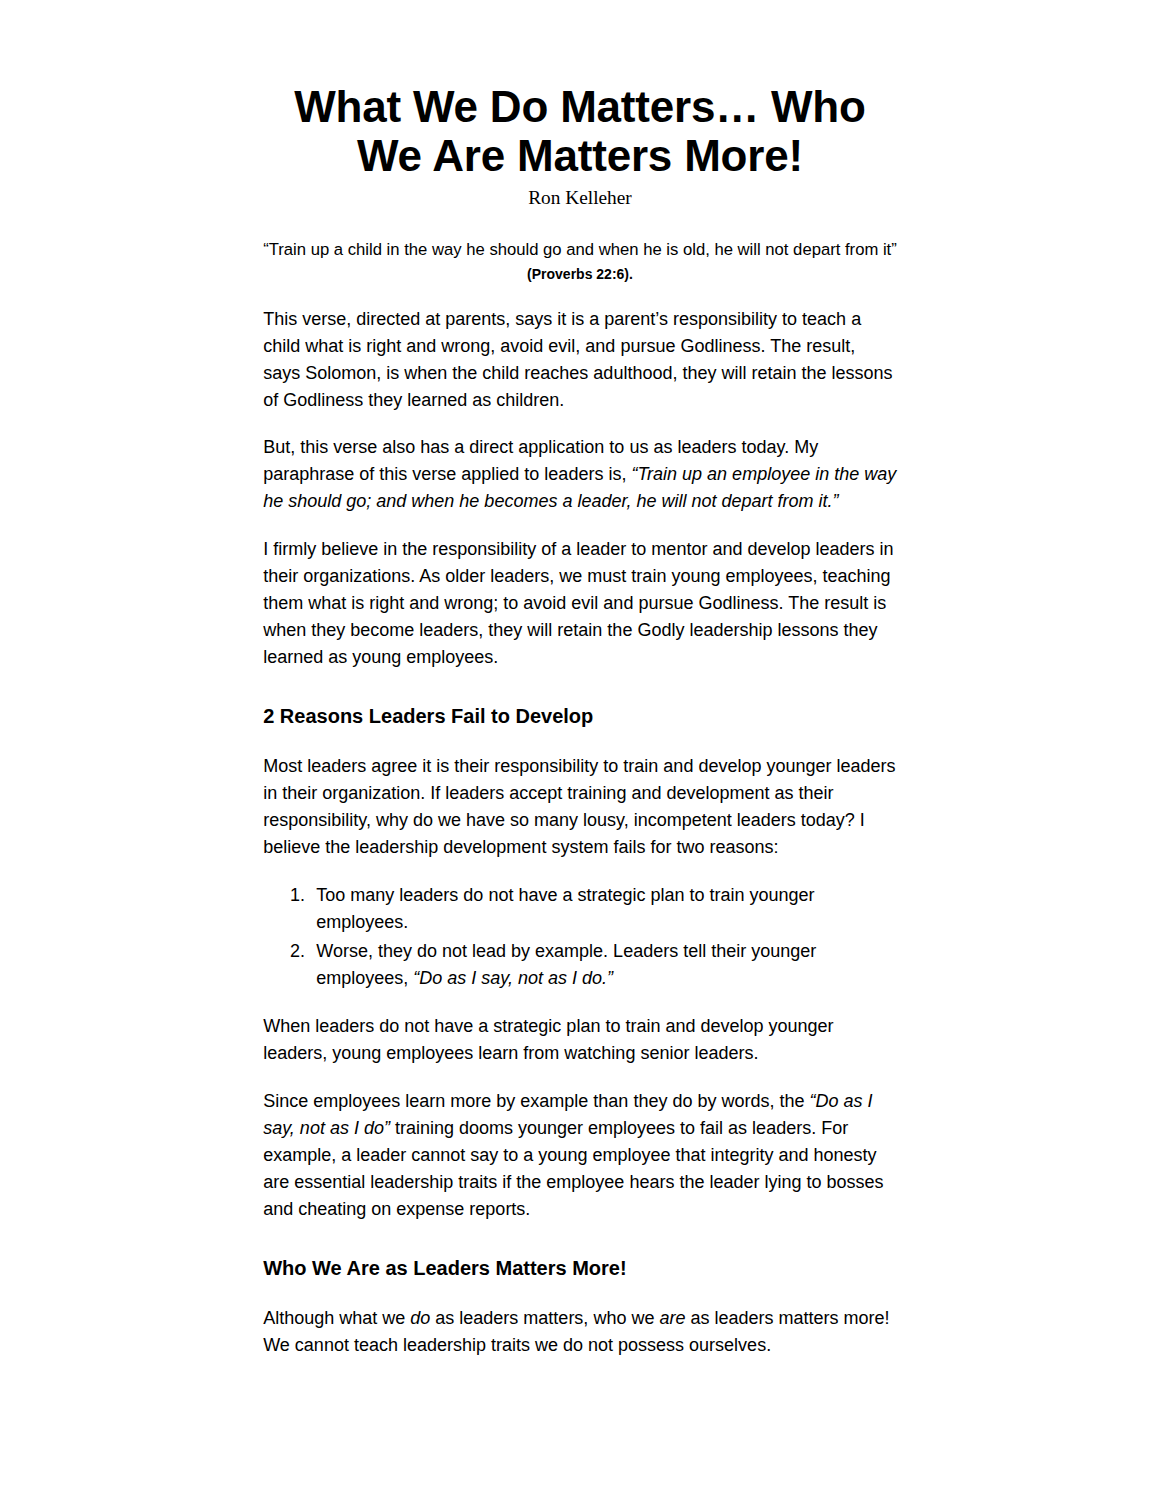What We Do Matters… Who We Are Matters More!
Ron Kelleher
“Train up a child in the way he should go and when he is old, he will not depart from it”
(Proverbs 22:6).
This verse, directed at parents, says it is a parent’s responsibility to teach a child what is right and wrong, avoid evil, and pursue Godliness. The result, says Solomon, is when the child reaches adulthood, they will retain the lessons of Godliness they learned as children.
But, this verse also has a direct application to us as leaders today. My paraphrase of this verse applied to leaders is, “Train up an employee in the way he should go; and when he becomes a leader, he will not depart from it.”
I firmly believe in the responsibility of a leader to mentor and develop leaders in their organizations. As older leaders, we must train young employees, teaching them what is right and wrong; to avoid evil and pursue Godliness. The result is when they become leaders, they will retain the Godly leadership lessons they learned as young employees.
2 Reasons Leaders Fail to Develop
Most leaders agree it is their responsibility to train and develop younger leaders in their organization. If leaders accept training and development as their responsibility, why do we have so many lousy, incompetent leaders today? I believe the leadership development system fails for two reasons:
Too many leaders do not have a strategic plan to train younger employees.
Worse, they do not lead by example. Leaders tell their younger employees, “Do as I say, not as I do.”
When leaders do not have a strategic plan to train and develop younger leaders, young employees learn from watching senior leaders.
Since employees learn more by example than they do by words, the “Do as I say, not as I do” training dooms younger employees to fail as leaders. For example, a leader cannot say to a young employee that integrity and honesty are essential leadership traits if the employee hears the leader lying to bosses and cheating on expense reports.
Who We Are as Leaders Matters More!
Although what we do as leaders matters, who we are as leaders matters more! We cannot teach leadership traits we do not possess ourselves.